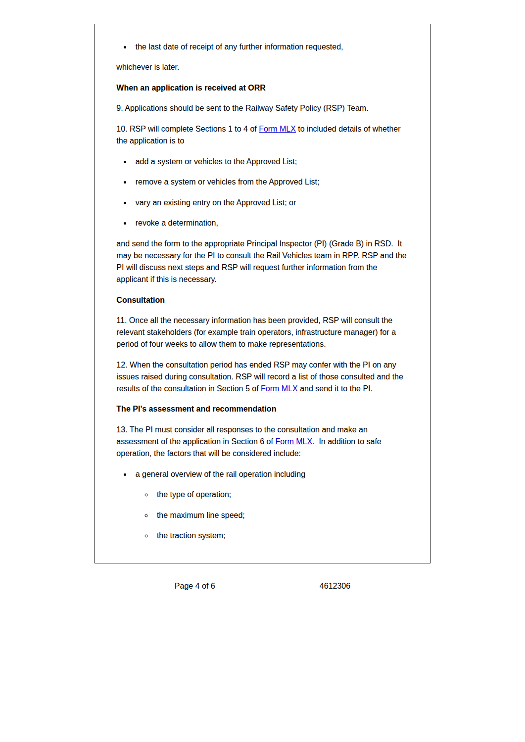the last date of receipt of any further information requested,
whichever is later.
When an application is received at ORR
9. Applications should be sent to the Railway Safety Policy (RSP) Team.
10. RSP will complete Sections 1 to 4 of Form MLX to included details of whether the application is to
add a system or vehicles to the Approved List;
remove a system or vehicles from the Approved List;
vary an existing entry on the Approved List; or
revoke a determination,
and send the form to the appropriate Principal Inspector (PI) (Grade B) in RSD. It may be necessary for the PI to consult the Rail Vehicles team in RPP. RSP and the PI will discuss next steps and RSP will request further information from the applicant if this is necessary.
Consultation
11. Once all the necessary information has been provided, RSP will consult the relevant stakeholders (for example train operators, infrastructure manager) for a period of four weeks to allow them to make representations.
12. When the consultation period has ended RSP may confer with the PI on any issues raised during consultation. RSP will record a list of those consulted and the results of the consultation in Section 5 of Form MLX and send it to the PI.
The PI’s assessment and recommendation
13. The PI must consider all responses to the consultation and make an assessment of the application in Section 6 of Form MLX. In addition to safe operation, the factors that will be considered include:
a general overview of the rail operation including
the type of operation;
the maximum line speed;
the traction system;
Page 4 of 6 4612306